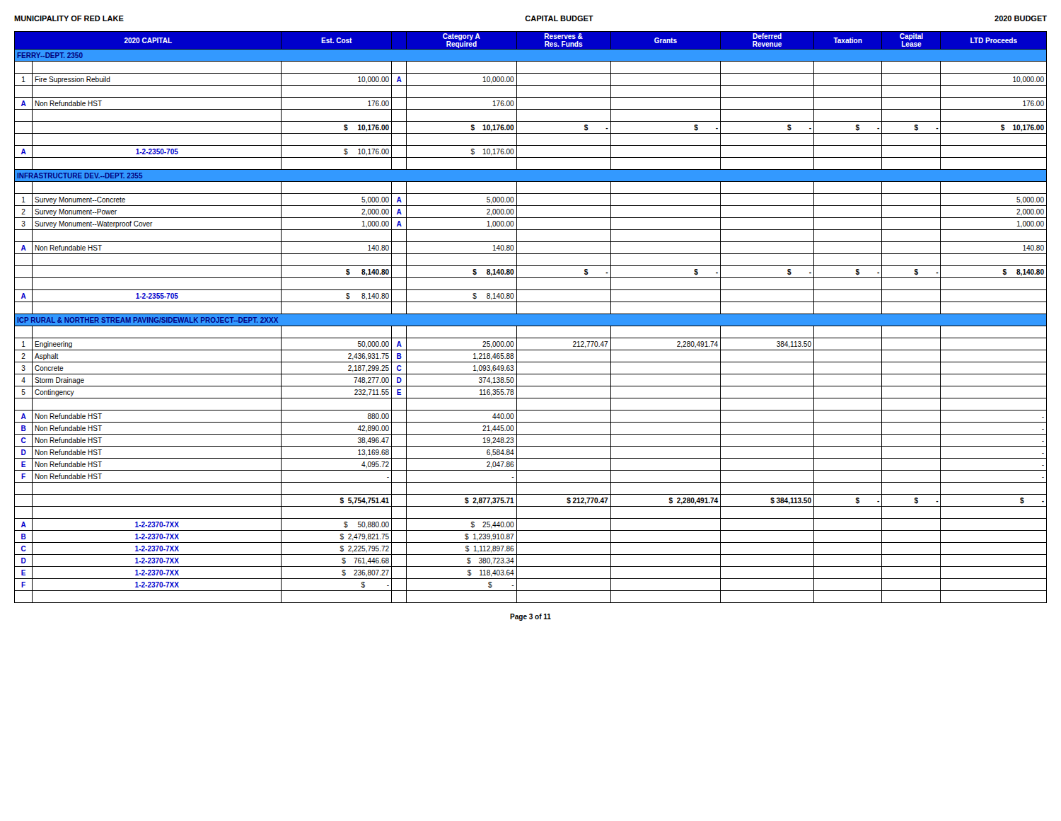MUNICIPALITY OF RED LAKE
CAPITAL BUDGET
2020 BUDGET
| 2020 CAPITAL | Est. Cost | | Category A Required | Reserves & Res. Funds | Grants | Deferred Revenue | Taxation | Capital Lease | LTD Proceeds |
| --- | --- | --- | --- | --- | --- | --- | --- | --- | --- |
| FERRY--DEPT. 2350 |
| 1 | Fire Supression Rebuild | 10,000.00 | A | 10,000.00 | | | | | | 10,000.00 |
| A | Non Refundable HST | 176.00 | | 176.00 | | | | | | 176.00 |
| | | $ 10,176.00 | | $ 10,176.00 | $ - | $ - | $ - | $ - | $ - | $ 10,176.00 |
| A | 1-2-2350-705 | $ 10,176.00 | | $ 10,176.00 | | | | | | |
| INFRASTRUCTURE DEV.--DEPT. 2355 |
| 1 | Survey Monument--Concrete | 5,000.00 | A | 5,000.00 | | | | | | 5,000.00 |
| 2 | Survey Monument--Power | 2,000.00 | A | 2,000.00 | | | | | | 2,000.00 |
| 3 | Survey Monument--Waterproof Cover | 1,000.00 | A | 1,000.00 | | | | | | 1,000.00 |
| A | Non Refundable HST | 140.80 | | 140.80 | | | | | | 140.80 |
| | | $ 8,140.80 | | $ 8,140.80 | $ - | $ - | $ - | $ - | $ - | $ 8,140.80 |
| A | 1-2-2355-705 | $ 8,140.80 | | $ 8,140.80 | | | | | | |
| ICP RURAL & NORTHER STREAM PAVING/SIDEWALK PROJECT--DEPT. 2XXX |
| 1 | Engineering | 50,000.00 | A | 25,000.00 | 212,770.47 | 2,280,491.74 | 384,113.50 | | | |
| 2 | Asphalt | 2,436,931.75 | B | 1,218,465.88 | | | | | | |
| 3 | Concrete | 2,187,299.25 | C | 1,093,649.63 | | | | | | |
| 4 | Storm Drainage | 748,277.00 | D | 374,138.50 | | | | | | |
| 5 | Contingency | 232,711.55 | E | 116,355.78 | | | | | | |
| A | Non Refundable HST | 880.00 | | 440.00 | | | | | | - |
| B | Non Refundable HST | 42,890.00 | | 21,445.00 | | | | | | - |
| C | Non Refundable HST | 38,496.47 | | 19,248.23 | | | | | | - |
| D | Non Refundable HST | 13,169.68 | | 6,584.84 | | | | | | - |
| E | Non Refundable HST | 4,095.72 | | 2,047.86 | | | | | | - |
| F | Non Refundable HST | - | | - | | | | | | - |
| | | $ 5,754,751.41 | | $ 2,877,375.71 | $ 212,770.47 | $ 2,280,491.74 | $ 384,113.50 | $ - | $ - | $ - |
| A | 1-2-2370-7XX | $ 50,880.00 | | $ 25,440.00 | | | | | | |
| B | 1-2-2370-7XX | $ 2,479,821.75 | | $ 1,239,910.87 | | | | | | |
| C | 1-2-2370-7XX | $ 2,225,795.72 | | $ 1,112,897.86 | | | | | | |
| D | 1-2-2370-7XX | $ 761,446.68 | | $ 380,723.34 | | | | | | |
| E | 1-2-2370-7XX | $ 236,807.27 | | $ 118,403.64 | | | | | | |
| F | 1-2-2370-7XX | $ - | | $ - | | | | | | |
Page 3 of 11